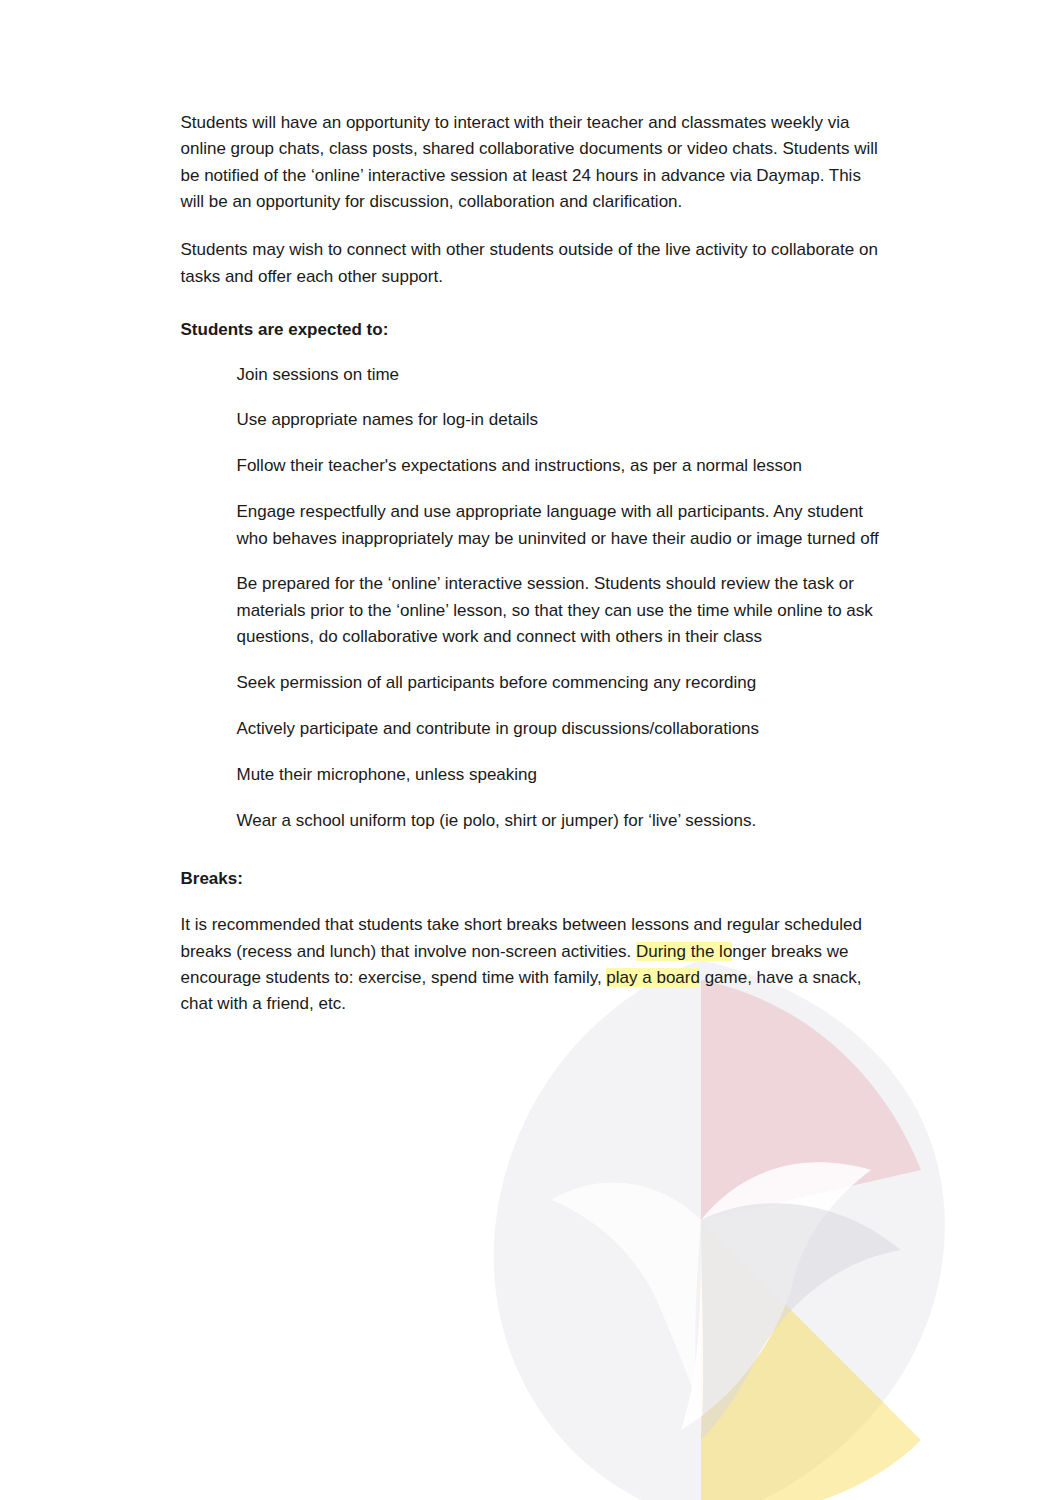Students will have an opportunity to interact with their teacher and classmates weekly via online group chats, class posts, shared collaborative documents or video chats. Students will be notified of the ‘online’ interactive session at least 24 hours in advance via Daymap. This will be an opportunity for discussion, collaboration and clarification.
Students may wish to connect with other students outside of the live activity to collaborate on tasks and offer each other support.
Students are expected to:
Join sessions on time
Use appropriate names for log-in details
Follow their teacher's expectations and instructions, as per a normal lesson
Engage respectfully and use appropriate language with all participants. Any student who behaves inappropriately may be uninvited or have their audio or image turned off
Be prepared for the ‘online’ interactive session. Students should review the task or materials prior to the ‘online’ lesson, so that they can use the time while online to ask questions, do collaborative work and connect with others in their class
Seek permission of all participants before commencing any recording
Actively participate and contribute in group discussions/collaborations
Mute their microphone, unless speaking
Wear a school uniform top (ie polo, shirt or jumper) for ‘live’ sessions.
Breaks:
It is recommended that students take short breaks between lessons and regular scheduled breaks (recess and lunch) that involve non-screen activities. During the longer breaks we encourage students to: exercise, spend time with family, play a board game, have a snack, chat with a friend, etc.